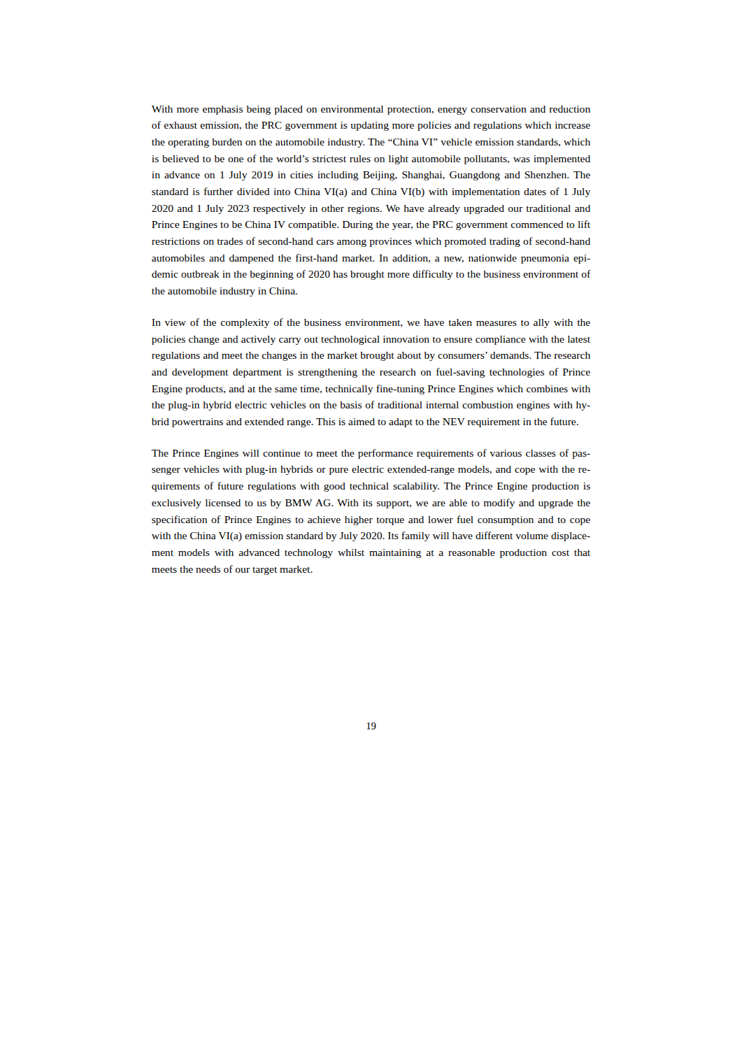With more emphasis being placed on environmental protection, energy conservation and reduction of exhaust emission, the PRC government is updating more policies and regulations which increase the operating burden on the automobile industry. The “China VI” vehicle emission standards, which is believed to be one of the world’s strictest rules on light automobile pollutants, was implemented in advance on 1 July 2019 in cities including Beijing, Shanghai, Guangdong and Shenzhen. The standard is further divided into China VI(a) and China VI(b) with implementation dates of 1 July 2020 and 1 July 2023 respectively in other regions. We have already upgraded our traditional and Prince Engines to be China IV compatible. During the year, the PRC government commenced to lift restrictions on trades of second-hand cars among provinces which promoted trading of second-hand automobiles and dampened the first-hand market. In addition, a new, nationwide pneumonia epidemic outbreak in the beginning of 2020 has brought more difficulty to the business environment of the automobile industry in China.
In view of the complexity of the business environment, we have taken measures to ally with the policies change and actively carry out technological innovation to ensure compliance with the latest regulations and meet the changes in the market brought about by consumers’ demands. The research and development department is strengthening the research on fuel-saving technologies of Prince Engine products, and at the same time, technically fine-tuning Prince Engines which combines with the plug-in hybrid electric vehicles on the basis of traditional internal combustion engines with hybrid powertrains and extended range. This is aimed to adapt to the NEV requirement in the future.
The Prince Engines will continue to meet the performance requirements of various classes of passenger vehicles with plug-in hybrids or pure electric extended-range models, and cope with the requirements of future regulations with good technical scalability. The Prince Engine production is exclusively licensed to us by BMW AG. With its support, we are able to modify and upgrade the specification of Prince Engines to achieve higher torque and lower fuel consumption and to cope with the China VI(a) emission standard by July 2020. Its family will have different volume displacement models with advanced technology whilst maintaining at a reasonable production cost that meets the needs of our target market.
19